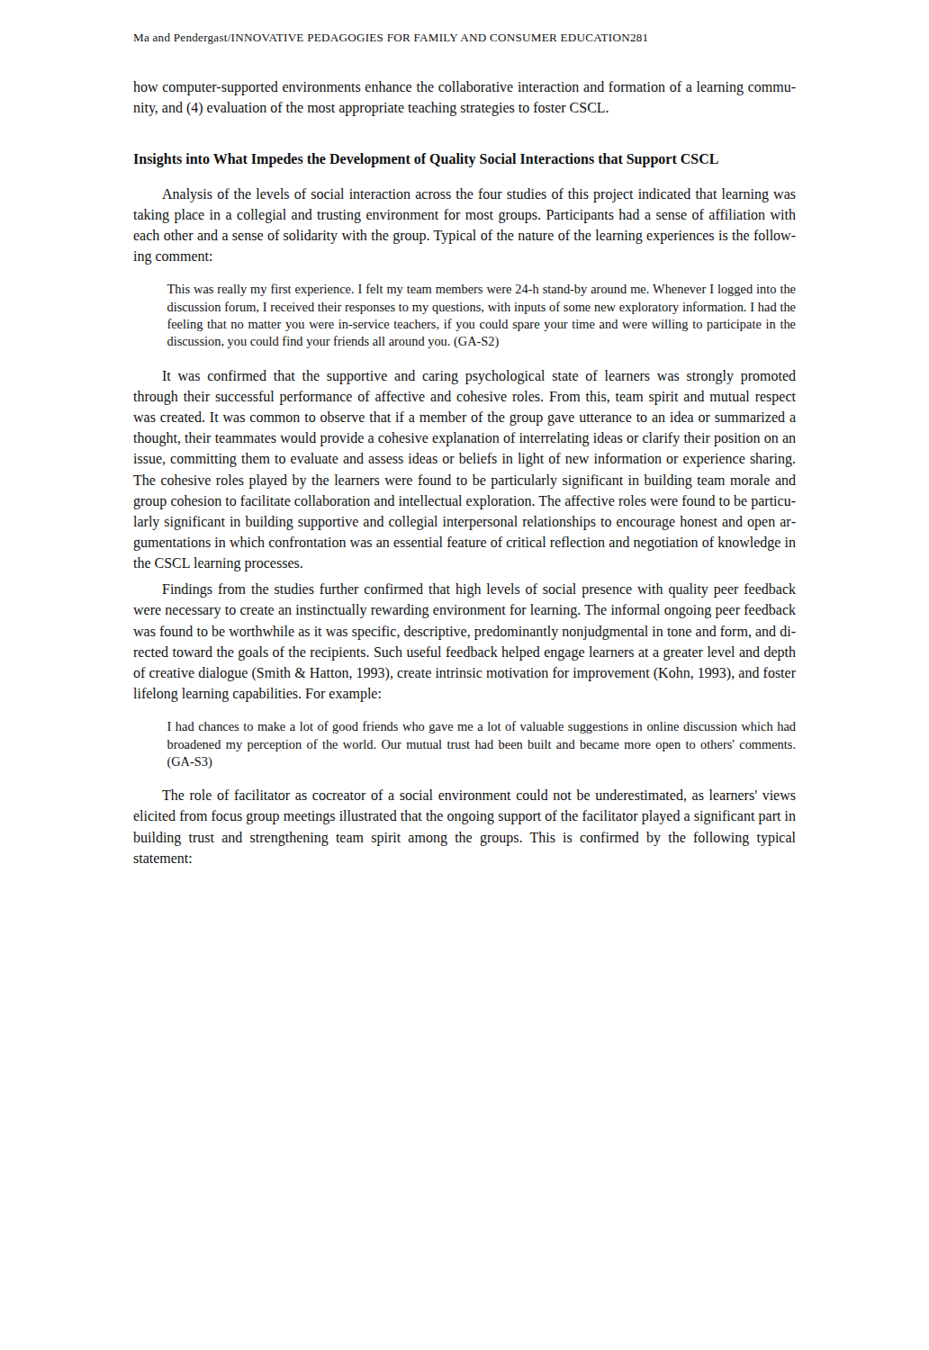Ma and Pendergast/INNOVATIVE PEDAGOGIES FOR FAMILY AND CONSUMER EDUCATION281
how computer-supported environments enhance the collaborative interaction and formation of a learning community, and (4) evaluation of the most appropriate teaching strategies to foster CSCL.
Insights into What Impedes the Development of Quality Social Interactions that Support CSCL
Analysis of the levels of social interaction across the four studies of this project indicated that learning was taking place in a collegial and trusting environment for most groups. Participants had a sense of affiliation with each other and a sense of solidarity with the group. Typical of the nature of the learning experiences is the following comment:
This was really my first experience. I felt my team members were 24-h stand-by around me. Whenever I logged into the discussion forum, I received their responses to my questions, with inputs of some new exploratory information. I had the feeling that no matter you were in-service teachers, if you could spare your time and were willing to participate in the discussion, you could find your friends all around you. (GA-S2)
It was confirmed that the supportive and caring psychological state of learners was strongly promoted through their successful performance of affective and cohesive roles. From this, team spirit and mutual respect was created. It was common to observe that if a member of the group gave utterance to an idea or summarized a thought, their teammates would provide a cohesive explanation of interrelating ideas or clarify their position on an issue, committing them to evaluate and assess ideas or beliefs in light of new information or experience sharing. The cohesive roles played by the learners were found to be particularly significant in building team morale and group cohesion to facilitate collaboration and intellectual exploration. The affective roles were found to be particularly significant in building supportive and collegial interpersonal relationships to encourage honest and open argumentations in which confrontation was an essential feature of critical reflection and negotiation of knowledge in the CSCL learning processes.
Findings from the studies further confirmed that high levels of social presence with quality peer feedback were necessary to create an instinctually rewarding environment for learning. The informal ongoing peer feedback was found to be worthwhile as it was specific, descriptive, predominantly nonjudgmental in tone and form, and directed toward the goals of the recipients. Such useful feedback helped engage learners at a greater level and depth of creative dialogue (Smith & Hatton, 1993), create intrinsic motivation for improvement (Kohn, 1993), and foster lifelong learning capabilities. For example:
I had chances to make a lot of good friends who gave me a lot of valuable suggestions in online discussion which had broadened my perception of the world. Our mutual trust had been built and became more open to others' comments. (GA-S3)
The role of facilitator as cocreator of a social environment could not be underestimated, as learners' views elicited from focus group meetings illustrated that the ongoing support of the facilitator played a significant part in building trust and strengthening team spirit among the groups. This is confirmed by the following typical statement: